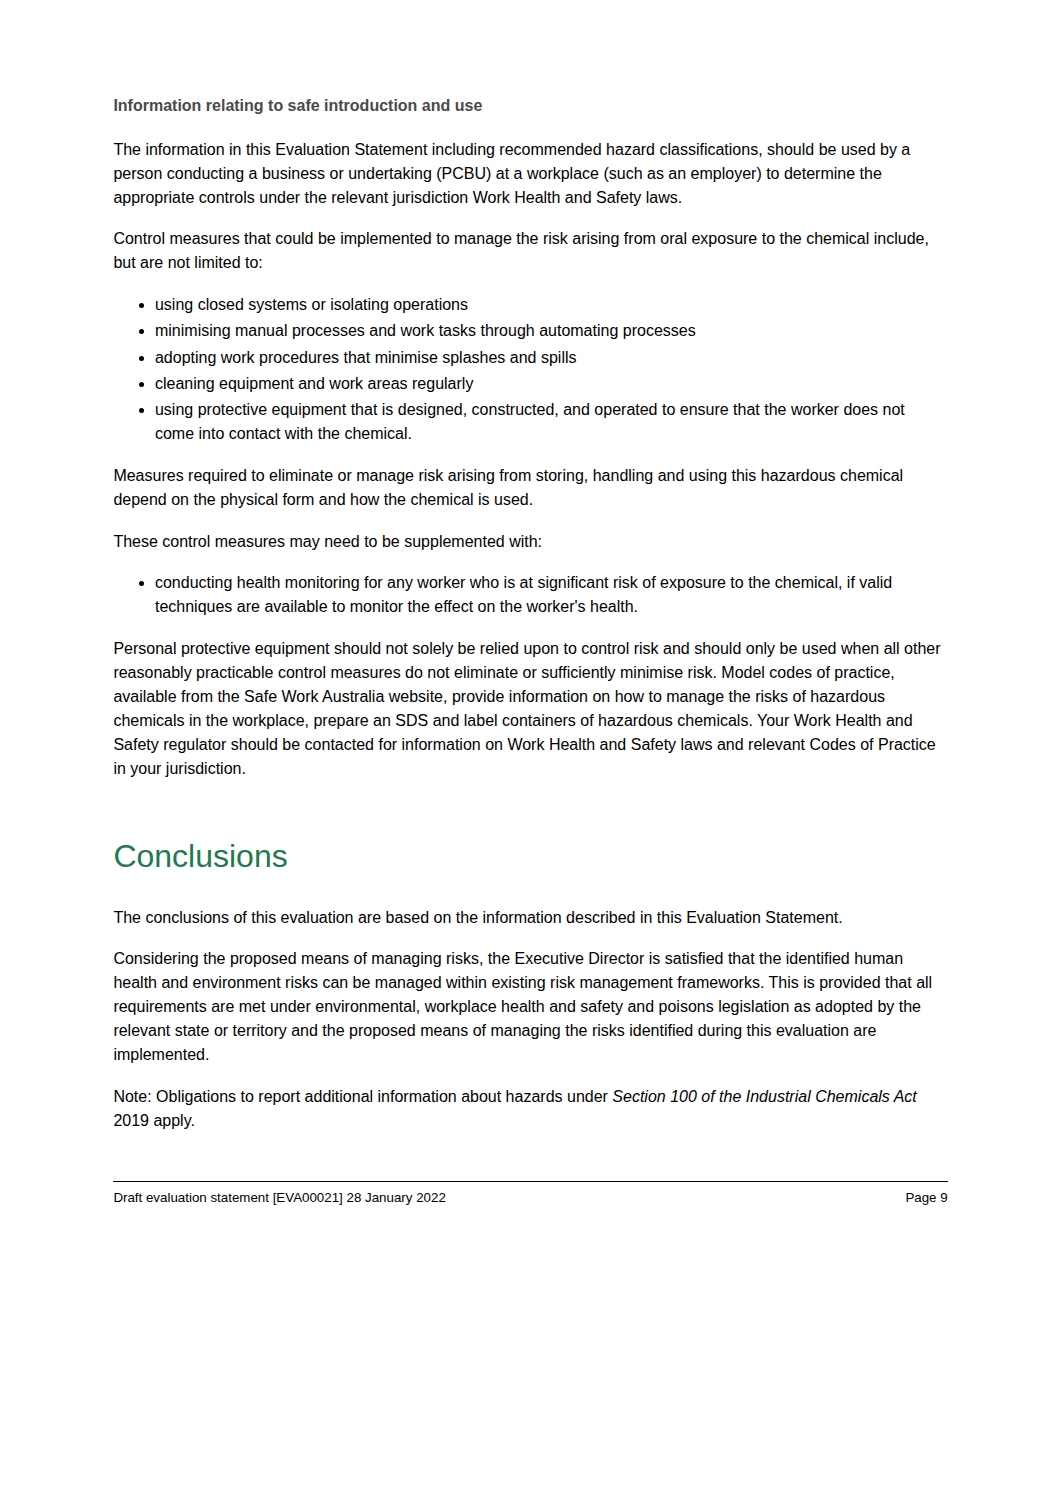Information relating to safe introduction and use
The information in this Evaluation Statement including recommended hazard classifications, should be used by a person conducting a business or undertaking (PCBU) at a workplace (such as an employer) to determine the appropriate controls under the relevant jurisdiction Work Health and Safety laws.
Control measures that could be implemented to manage the risk arising from oral exposure to the chemical include, but are not limited to:
using closed systems or isolating operations
minimising manual processes and work tasks through automating processes
adopting work procedures that minimise splashes and spills
cleaning equipment and work areas regularly
using protective equipment that is designed, constructed, and operated to ensure that the worker does not come into contact with the chemical.
Measures required to eliminate or manage risk arising from storing, handling and using this hazardous chemical depend on the physical form and how the chemical is used.
These control measures may need to be supplemented with:
conducting health monitoring for any worker who is at significant risk of exposure to the chemical, if valid techniques are available to monitor the effect on the worker's health.
Personal protective equipment should not solely be relied upon to control risk and should only be used when all other reasonably practicable control measures do not eliminate or sufficiently minimise risk. Model codes of practice, available from the Safe Work Australia website, provide information on how to manage the risks of hazardous chemicals in the workplace, prepare an SDS and label containers of hazardous chemicals. Your Work Health and Safety regulator should be contacted for information on Work Health and Safety laws and relevant Codes of Practice in your jurisdiction.
Conclusions
The conclusions of this evaluation are based on the information described in this Evaluation Statement.
Considering the proposed means of managing risks, the Executive Director is satisfied that the identified human health and environment risks can be managed within existing risk management frameworks. This is provided that all requirements are met under environmental, workplace health and safety and poisons legislation as adopted by the relevant state or territory and the proposed means of managing the risks identified during this evaluation are implemented.
Note: Obligations to report additional information about hazards under Section 100 of the Industrial Chemicals Act 2019 apply.
Draft evaluation statement [EVA00021] 28 January 2022 Page 9